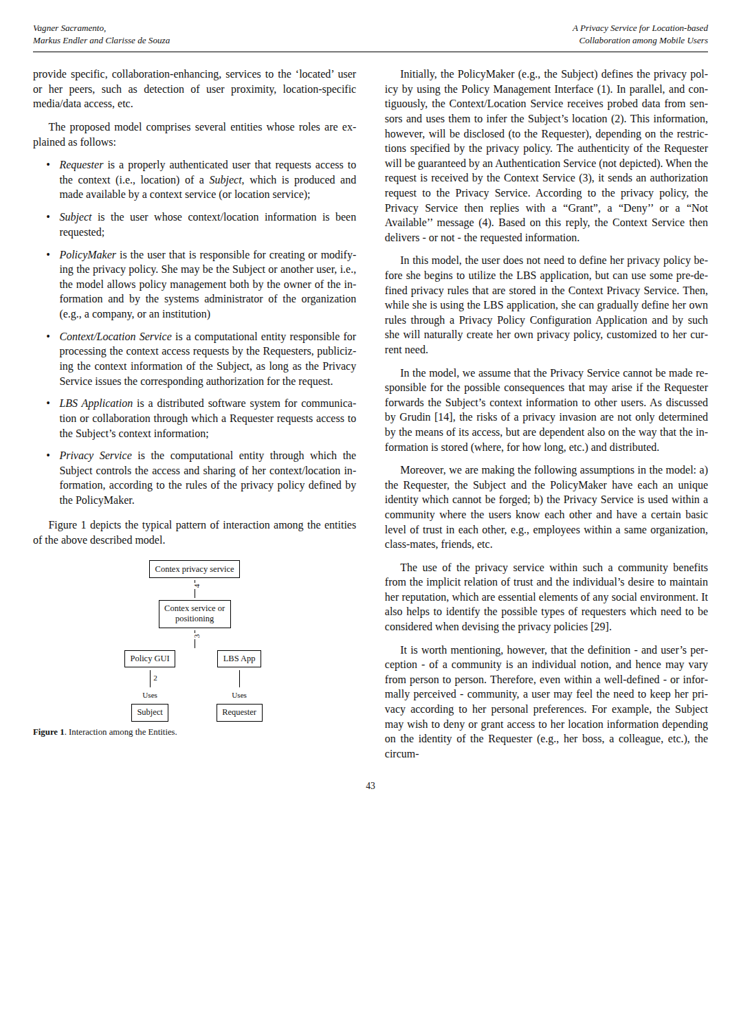Vagner Sacramento,
Markus Endler and Clarisse de Souza
A Privacy Service for Location-based
Collaboration among Mobile Users
provide specific, collaboration-enhancing, services to the ‘located’ user or her peers, such as detection of user proximity, location-specific media/data access, etc.
The proposed model comprises several entities whose roles are explained as follows:
Requester is a properly authenticated user that requests access to the context (i.e., location) of a Subject, which is produced and made available by a context service (or location service);
Subject is the user whose context/location information is been requested;
PolicyMaker is the user that is responsible for creating or modifying the privacy policy. She may be the Subject or another user, i.e., the model allows policy management both by the owner of the information and by the systems administrator of the organization (e.g., a company, or an institution)
Context/Location Service is a computational entity responsible for processing the context access requests by the Requesters, publicizing the context information of the Subject, as long as the Privacy Service issues the corresponding authorization for the request.
LBS Application is a distributed software system for communication or collaboration through which a Requester requests access to the Subject’s context information;
Privacy Service is the computational entity through which the Subject controls the access and sharing of her context/location information, according to the rules of the privacy policy defined by the PolicyMaker.
Figure 1 depicts the typical pattern of interaction among the entities of the above described model.
Contex privacy service
Contex service or
positioning
Policy GUI
LBS App
Uses
Uses
Subject
Requester
Figure 1. Interaction among the Entities.
Initially, the PolicyMaker (e.g., the Subject) defines the privacy policy by using the Policy Management Interface (1). In parallel, and contiguously, the Context/Location Service receives probed data from sensors and uses them to infer the Subject’s location (2). This information, however, will be disclosed (to the Requester), depending on the restrictions specified by the privacy policy. The authenticity of the Requester will be guaranteed by an Authentication Service (not depicted). When the request is received by the Context Service (3), it sends an authorization request to the Privacy Service. According to the privacy policy, the Privacy Service then replies with a “Grant”, a “Deny’’ or a “Not Available’’ message (4). Based on this reply, the Context Service then delivers - or not - the requested information.
In this model, the user does not need to define her privacy policy before she begins to utilize the LBS application, but can use some pre-defined privacy rules that are stored in the Context Privacy Service. Then, while she is using the LBS application, she can gradually define her own rules through a Privacy Policy Configuration Application and by such she will naturally create her own privacy policy, customized to her current need.
In the model, we assume that the Privacy Service cannot be made responsible for the possible consequences that may arise if the Requester forwards the Subject’s context information to other users. As discussed by Grudin [14], the risks of a privacy invasion are not only determined by the means of its access, but are dependent also on the way that the information is stored (where, for how long, etc.) and distributed.
Moreover, we are making the following assumptions in the model: a) the Requester, the Subject and the PolicyMaker have each an unique identity which cannot be forged; b) the Privacy Service is used within a community where the users know each other and have a certain basic level of trust in each other, e.g., employees within a same organization, class-mates, friends, etc.
The use of the privacy service within such a community benefits from the implicit relation of trust and the individual’s desire to maintain her reputation, which are essential elements of any social environment. It also helps to identify the possible types of requesters which need to be considered when devising the privacy policies [29].
It is worth mentioning, however, that the definition - and user’s perception - of a community is an individual notion, and hence may vary from person to person. Therefore, even within a well-defined - or informally perceived - community, a user may feel the need to keep her privacy according to her personal preferences. For example, the Subject may wish to deny or grant access to her location information depending on the identity of the Requester (e.g., her boss, a colleague, etc.), the circum-
43